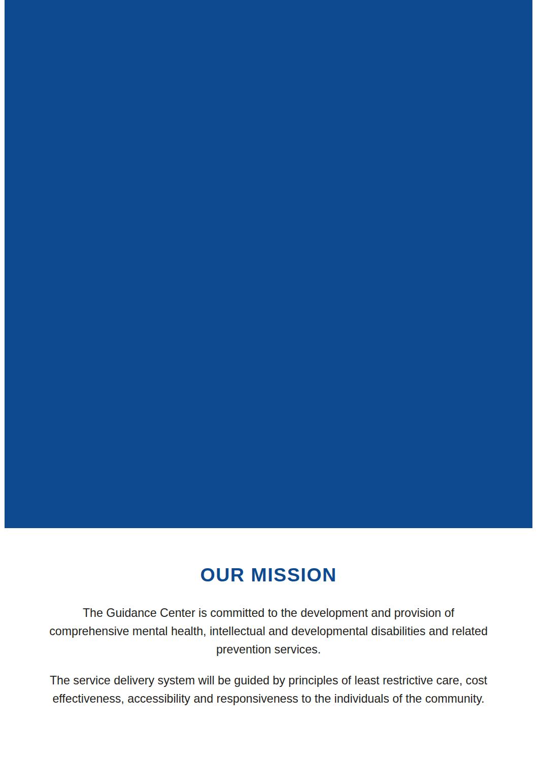Our Mission
The Guidance Center is committed to the development and provision of comprehensive mental health, intellectual and developmental disabilities and related prevention services.
The service delivery system will be guided by principles of least restrictive care, cost effectiveness, accessibility and responsiveness to the individuals of the community.